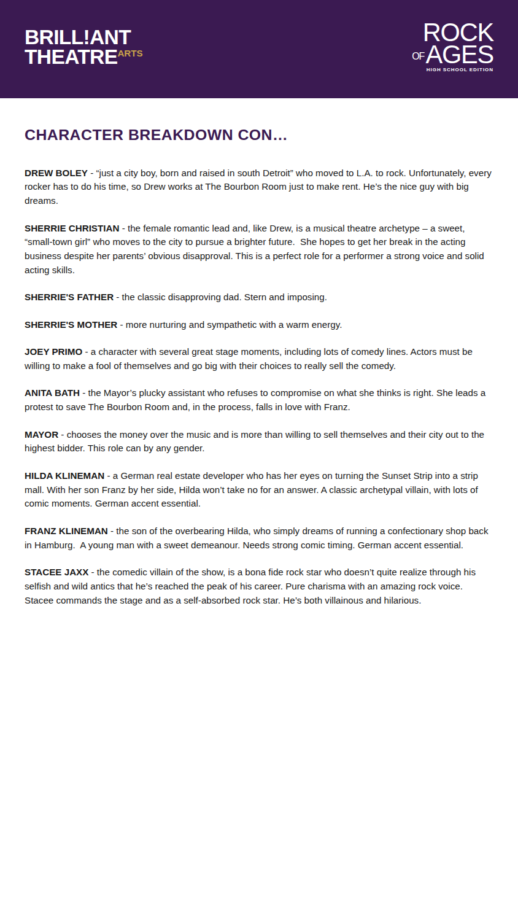BRILL!ANT
THEATREARTS
ROCK OFAGES HIGH SCHOOL EDITION
Character Breakdown Con…
DREW BOLEY - “just a city boy, born and raised in south Detroit” who moved to L.A. to rock. Unfortunately, every rocker has to do his time, so Drew works at The Bourbon Room just to make rent. He’s the nice guy with big dreams.
SHERRIE CHRISTIAN - the female romantic lead and, like Drew, is a musical theatre archetype – a sweet, “small-town girl” who moves to the city to pursue a brighter future. She hopes to get her break in the acting business despite her parents’ obvious disapproval. This is a perfect role for a performer a strong voice and solid acting skills.
SHERRIE'S FATHER - the classic disapproving dad. Stern and imposing.
SHERRIE'S MOTHER - more nurturing and sympathetic with a warm energy.
JOEY PRIMO - a character with several great stage moments, including lots of comedy lines. Actors must be willing to make a fool of themselves and go big with their choices to really sell the comedy.
ANITA BATH - the Mayor’s plucky assistant who refuses to compromise on what she thinks is right. She leads a protest to save The Bourbon Room and, in the process, falls in love with Franz.
MAYOR - chooses the money over the music and is more than willing to sell themselves and their city out to the highest bidder. This role can by any gender.
HILDA KLINEMAN - a German real estate developer who has her eyes on turning the Sunset Strip into a strip mall. With her son Franz by her side, Hilda won’t take no for an answer. A classic archetypal villain, with lots of comic moments. German accent essential.
FRANZ KLINEMAN - the son of the overbearing Hilda, who simply dreams of running a confectionary shop back in Hamburg. A young man with a sweet demeanour. Needs strong comic timing. German accent essential.
STACEE JAXX - the comedic villain of the show, is a bona fide rock star who doesn’t quite realize through his selfish and wild antics that he’s reached the peak of his career. Pure charisma with an amazing rock voice. Stacee commands the stage and as a self-absorbed rock star. He’s both villainous and hilarious.